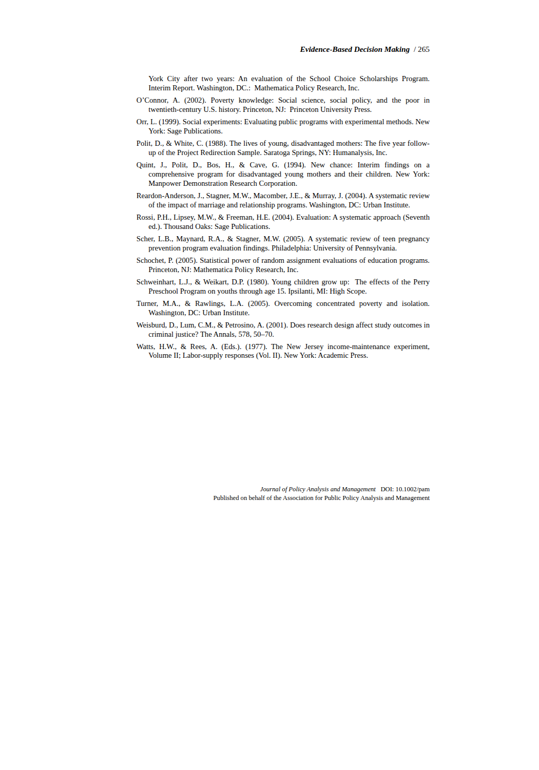Evidence-Based Decision Making / 265
York City after two years: An evaluation of the School Choice Scholarships Program. Interim Report. Washington, DC.: Mathematica Policy Research, Inc.
O’Connor, A. (2002). Poverty knowledge: Social science, social policy, and the poor in twentieth-century U.S. history. Princeton, NJ: Princeton University Press.
Orr, L. (1999). Social experiments: Evaluating public programs with experimental methods. New York: Sage Publications.
Polit, D., & White, C. (1988). The lives of young, disadvantaged mothers: The five year follow-up of the Project Redirection Sample. Saratoga Springs, NY: Humanalysis, Inc.
Quint, J., Polit, D., Bos, H., & Cave, G. (1994). New chance: Interim findings on a comprehensive program for disadvantaged young mothers and their children. New York: Manpower Demonstration Research Corporation.
Reardon-Anderson, J., Stagner, M.W., Macomber, J.E., & Murray, J. (2004). A systematic review of the impact of marriage and relationship programs. Washington, DC: Urban Institute.
Rossi, P.H., Lipsey, M.W., & Freeman, H.E. (2004). Evaluation: A systematic approach (Seventh ed.). Thousand Oaks: Sage Publications.
Scher, L.B., Maynard, R.A., & Stagner, M.W. (2005). A systematic review of teen pregnancy prevention program evaluation findings. Philadelphia: University of Pennsylvania.
Schochet, P. (2005). Statistical power of random assignment evaluations of education programs. Princeton, NJ: Mathematica Policy Research, Inc.
Schweinhart, L.J., & Weikart, D.P. (1980). Young children grow up: The effects of the Perry Preschool Program on youths through age 15. Ipsilanti, MI: High Scope.
Turner, M.A., & Rawlings, L.A. (2005). Overcoming concentrated poverty and isolation. Washington, DC: Urban Institute.
Weisburd, D., Lum, C.M., & Petrosino, A. (2001). Does research design affect study outcomes in criminal justice? The Annals, 578, 50–70.
Watts, H.W., & Rees, A. (Eds.). (1977). The New Jersey income-maintenance experiment, Volume II; Labor-supply responses (Vol. II). New York: Academic Press.
Journal of Policy Analysis and Management DOI: 10.1002/pam
Published on behalf of the Association for Public Policy Analysis and Management